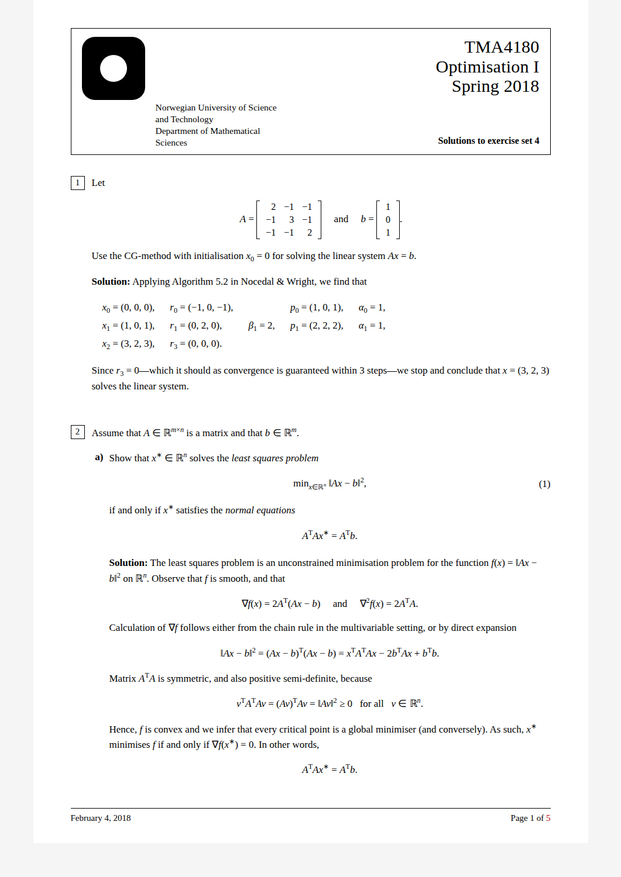TMA4180
Optimisation I
Spring 2018
Norwegian University of Science
and Technology
Department of Mathematical
Sciences
Solutions to exercise set 4
1
Let
A =
| 2 | −1 | −1 |
| −1 | 3 | −1 |
| −1 | −1 | 2 |
and b =
| 1 |
| 0 |
| 1 |
.
Use the CG-method with initialisation x0 = 0 for solving the linear system Ax = b.
Solution: Applying Algorithm 5.2 in Nocedal & Wright, we find that
| x 0 = (0, 0, 0), | r 0 = (−1, 0, −1), | | p 0 = (1, 0, 1), | α 0 = 1, |
| x 1 = (1, 0, 1), | r 1 = (0, 2, 0), | β 1 = 2, | p 1 = (2, 2, 2), | α 1 = 1, |
| x 2 = (3, 2, 3), | r 3 = (0, 0, 0). | | | |
Since r3 = 0—which it should as convergence is guaranteed within 3 steps—we stop and conclude that x = (3, 2, 3) solves the linear system.
2
Assume that A ∈ ℝm×n is a matrix and that b ∈ ℝm.
a)
Show that x∗ ∈ ℝn solves the least squares problem
minx∈ℝn ‖Ax − b‖2, (1)
if and only if x∗ satisfies the normal equations
ATAx∗ = ATb.
Solution: The least squares problem is an unconstrained minimisation problem for the function f(x) = ‖Ax − b‖2 on ℝn. Observe that f is smooth, and that
∇f(x) = 2AT(Ax − b) and ∇2f(x) = 2ATA.
Calculation of ∇f follows either from the chain rule in the multivariable setting, or by direct expansion
‖Ax − b‖2 = (Ax − b)T(Ax − b) = xTATAx − 2bTAx + bTb.
Matrix ATA is symmetric, and also positive semi-definite, because
vTATAv = (Av)TAv = ‖Av‖2 ≥ 0 for all v ∈ ℝn.
Hence, f is convex and we infer that every critical point is a global minimiser (and conversely). As such, x∗ minimises f if and only if ∇f(x∗) = 0. In other words,
ATAx∗ = ATb.
February 4, 2018
Page 1 of 5